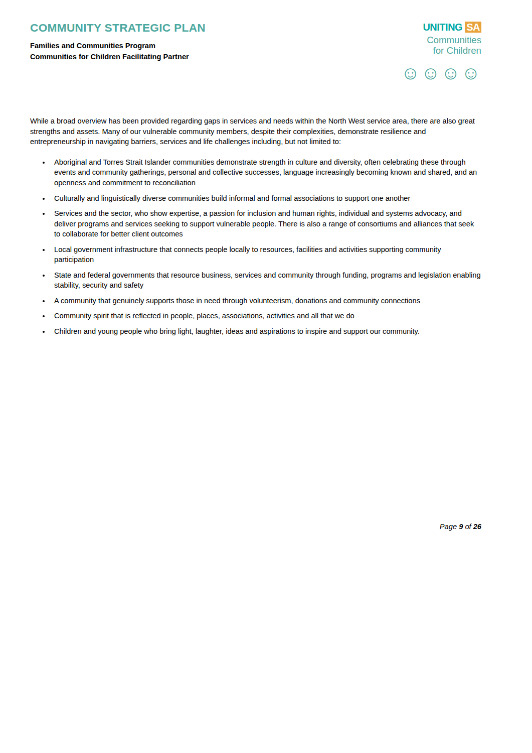COMMUNITY STRATEGIC PLAN
Families and Communities Program
Communities for Children Facilitating Partner
UNITING SA
Communities
for Children
☺☺☺☺
While a broad overview has been provided regarding gaps in services and needs within the North West service area, there are also great strengths and assets. Many of our vulnerable community members, despite their complexities, demonstrate resilience and entrepreneurship in navigating barriers, services and life challenges including, but not limited to:
Aboriginal and Torres Strait Islander communities demonstrate strength in culture and diversity, often celebrating these through events and community gatherings, personal and collective successes, language increasingly becoming known and shared, and an openness and commitment to reconciliation
Culturally and linguistically diverse communities build informal and formal associations to support one another
Services and the sector, who show expertise, a passion for inclusion and human rights, individual and systems advocacy, and deliver programs and services seeking to support vulnerable people. There is also a range of consortiums and alliances that seek to collaborate for better client outcomes
Local government infrastructure that connects people locally to resources, facilities and activities supporting community participation
State and federal governments that resource business, services and community through funding, programs and legislation enabling stability, security and safety
A community that genuinely supports those in need through volunteerism, donations and community connections
Community spirit that is reflected in people, places, associations, activities and all that we do
Children and young people who bring light, laughter, ideas and aspirations to inspire and support our community.
Page 9 of 26